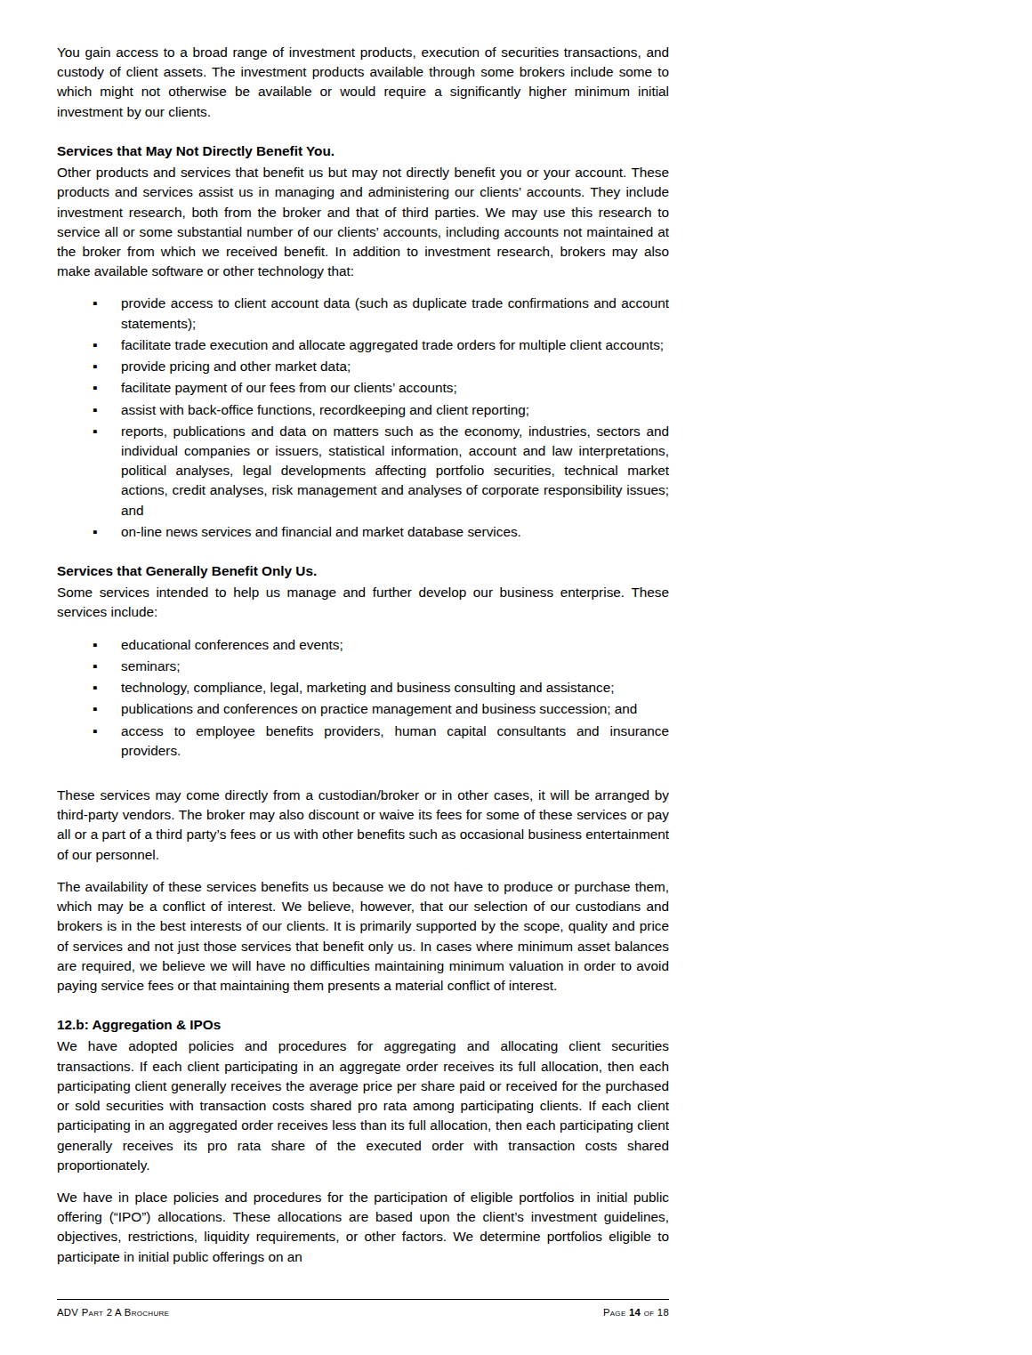You gain access to a broad range of investment products, execution of securities transactions, and custody of client assets. The investment products available through some brokers include some to which might not otherwise be available or would require a significantly higher minimum initial investment by our clients.
Services that May Not Directly Benefit You.
Other products and services that benefit us but may not directly benefit you or your account. These products and services assist us in managing and administering our clients’ accounts. They include investment research, both from the broker and that of third parties. We may use this research to service all or some substantial number of our clients’ accounts, including accounts not maintained at the broker from which we received benefit. In addition to investment research, brokers may also make available software or other technology that:
provide access to client account data (such as duplicate trade confirmations and account statements);
facilitate trade execution and allocate aggregated trade orders for multiple client accounts;
provide pricing and other market data;
facilitate payment of our fees from our clients’ accounts;
assist with back-office functions, recordkeeping and client reporting;
reports, publications and data on matters such as the economy, industries, sectors and individual companies or issuers, statistical information, account and law interpretations, political analyses, legal developments affecting portfolio securities, technical market actions, credit analyses, risk management and analyses of corporate responsibility issues; and
on-line news services and financial and market database services.
Services that Generally Benefit Only Us.
Some services intended to help us manage and further develop our business enterprise. These services include:
educational conferences and events;
seminars;
technology, compliance, legal, marketing and business consulting and assistance;
publications and conferences on practice management and business succession; and
access to employee benefits providers, human capital consultants and insurance providers.
These services may come directly from a custodian/broker or in other cases, it will be arranged by third-party vendors. The broker may also discount or waive its fees for some of these services or pay all or a part of a third party’s fees or us with other benefits such as occasional business entertainment of our personnel.
The availability of these services benefits us because we do not have to produce or purchase them, which may be a conflict of interest. We believe, however, that our selection of our custodians and brokers is in the best interests of our clients. It is primarily supported by the scope, quality and price of services and not just those services that benefit only us. In cases where minimum asset balances are required, we believe we will have no difficulties maintaining minimum valuation in order to avoid paying service fees or that maintaining them presents a material conflict of interest.
12.b: Aggregation & IPOs
We have adopted policies and procedures for aggregating and allocating client securities transactions. If each client participating in an aggregate order receives its full allocation, then each participating client generally receives the average price per share paid or received for the purchased or sold securities with transaction costs shared pro rata among participating clients. If each client participating in an aggregated order receives less than its full allocation, then each participating client generally receives its pro rata share of the executed order with transaction costs shared proportionately.
We have in place policies and procedures for the participation of eligible portfolios in initial public offering (“IPO”) allocations. These allocations are based upon the client’s investment guidelines, objectives, restrictions, liquidity requirements, or other factors. We determine portfolios eligible to participate in initial public offerings on an
ADV Part 2 A Brochure
Page 14 of 18